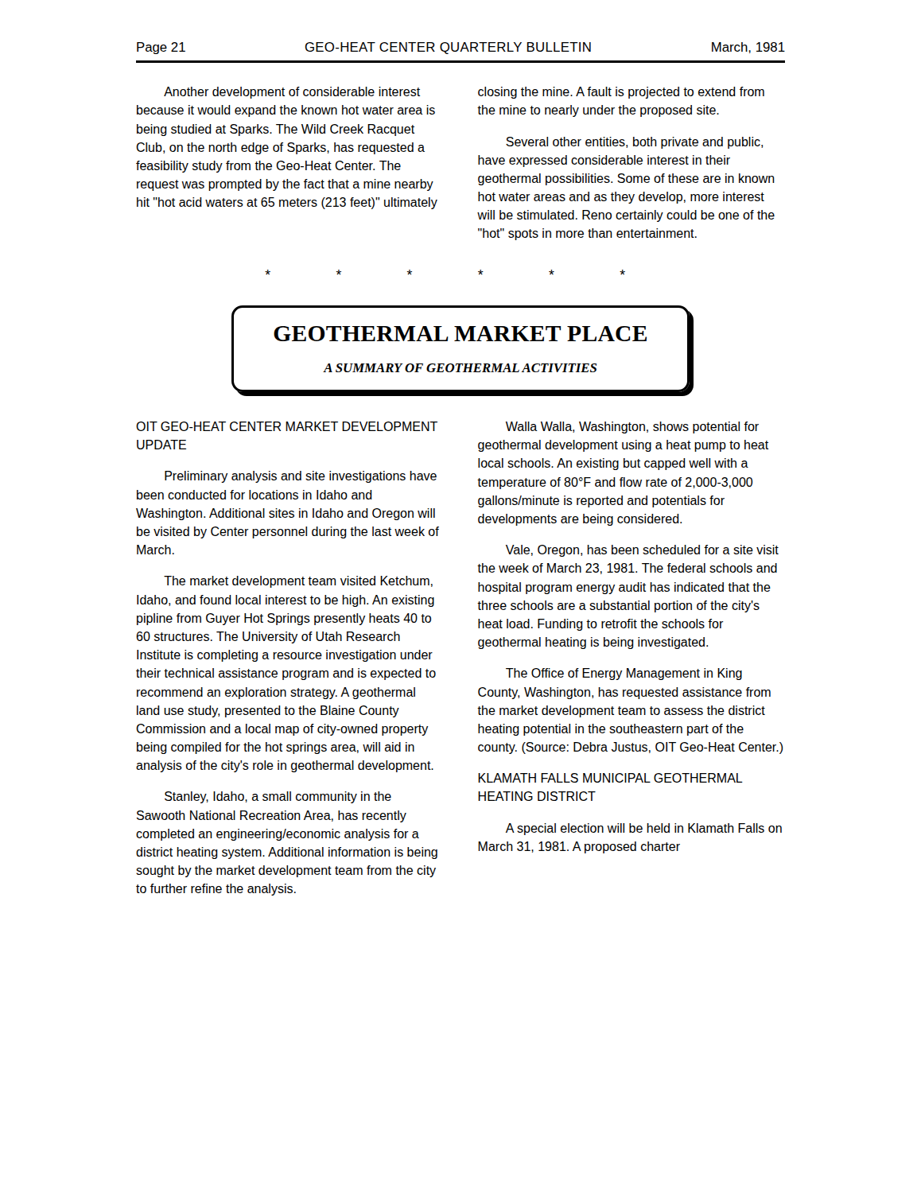Page 21 GEO-HEAT CENTER QUARTERLY BULLETIN March, 1981
Another development of considerable interest because it would expand the known hot water area is being studied at Sparks. The Wild Creek Racquet Club, on the north edge of Sparks, has requested a feasibility study from the Geo-Heat Center. The request was prompted by the fact that a mine nearby hit "hot acid waters at 65 meters (213 feet)" ultimately closing the mine. A fault is projected to extend from the mine to nearly under the proposed site.
Several other entities, both private and public, have expressed considerable interest in their geothermal possibilities. Some of these are in known hot water areas and as they develop, more interest will be stimulated. Reno certainly could be one of the "hot" spots in more than entertainment.
* * * * * *
GEOTHERMAL MARKET PLACE
A SUMMARY OF GEOTHERMAL ACTIVITIES
OIT Geo-Heat Center Market Development Update
Preliminary analysis and site investigations have been conducted for locations in Idaho and Washington. Additional sites in Idaho and Oregon will be visited by Center personnel during the last week of March.
The market development team visited Ketchum, Idaho, and found local interest to be high. An existing pipline from Guyer Hot Springs presently heats 40 to 60 structures. The University of Utah Research Institute is completing a resource investigation under their technical assistance program and is expected to recommend an exploration strategy. A geothermal land use study, presented to the Blaine County Commission and a local map of city-owned property being compiled for the hot springs area, will aid in analysis of the city's role in geothermal development.
Stanley, Idaho, a small community in the Sawooth National Recreation Area, has recently completed an engineering/economic analysis for a district heating system. Additional information is being sought by the market development team from the city to further refine the analysis.
Walla Walla, Washington, shows potential for geothermal development using a heat pump to heat local schools. An existing but capped well with a temperature of 80°F and flow rate of 2,000-3,000 gallons/minute is reported and potentials for developments are being considered.
Vale, Oregon, has been scheduled for a site visit the week of March 23, 1981. The federal schools and hospital program energy audit has indicated that the three schools are a substantial portion of the city's heat load. Funding to retrofit the schools for geothermal heating is being investigated.
The Office of Energy Management in King County, Washington, has requested assistance from the market development team to assess the district heating potential in the southeastern part of the county. (Source: Debra Justus, OIT Geo-Heat Center.)
Klamath Falls Municipal Geothermal Heating District
A special election will be held in Klamath Falls on March 31, 1981. A proposed charter